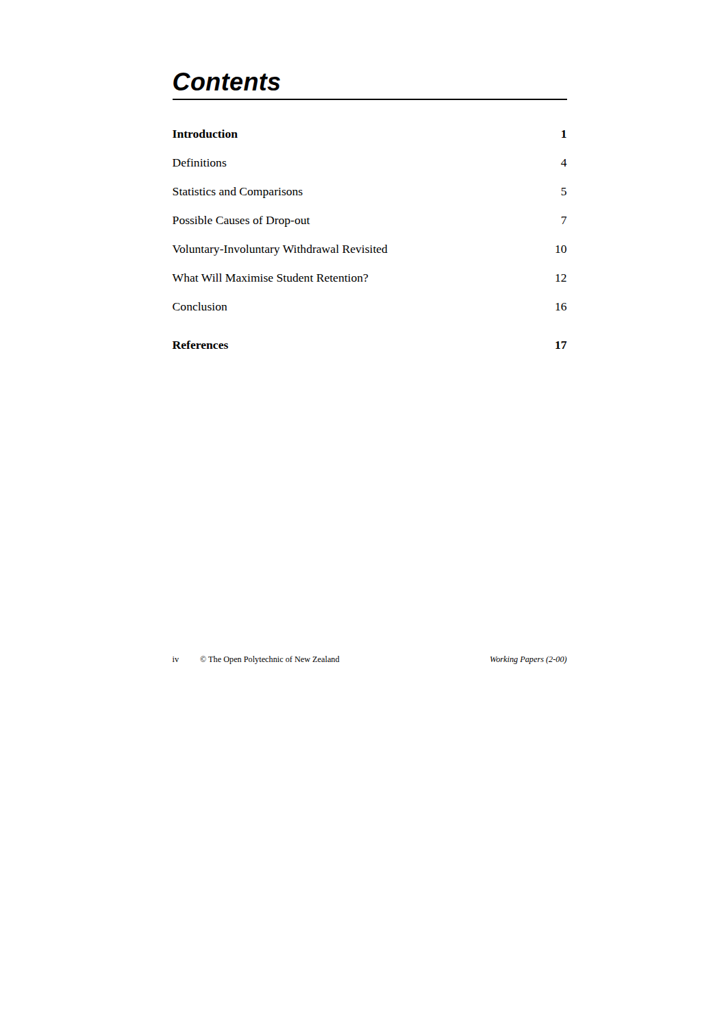Contents
| Introduction | 1 |
| Definitions | 4 |
| Statistics and Comparisons | 5 |
| Possible Causes of Drop-out | 7 |
| Voluntary-Involuntary Withdrawal Revisited | 10 |
| What Will Maximise Student Retention? | 12 |
| Conclusion | 16 |
| References | 17 |
iv
© The Open Polytechnic of New Zealand
Working Papers (2-00)